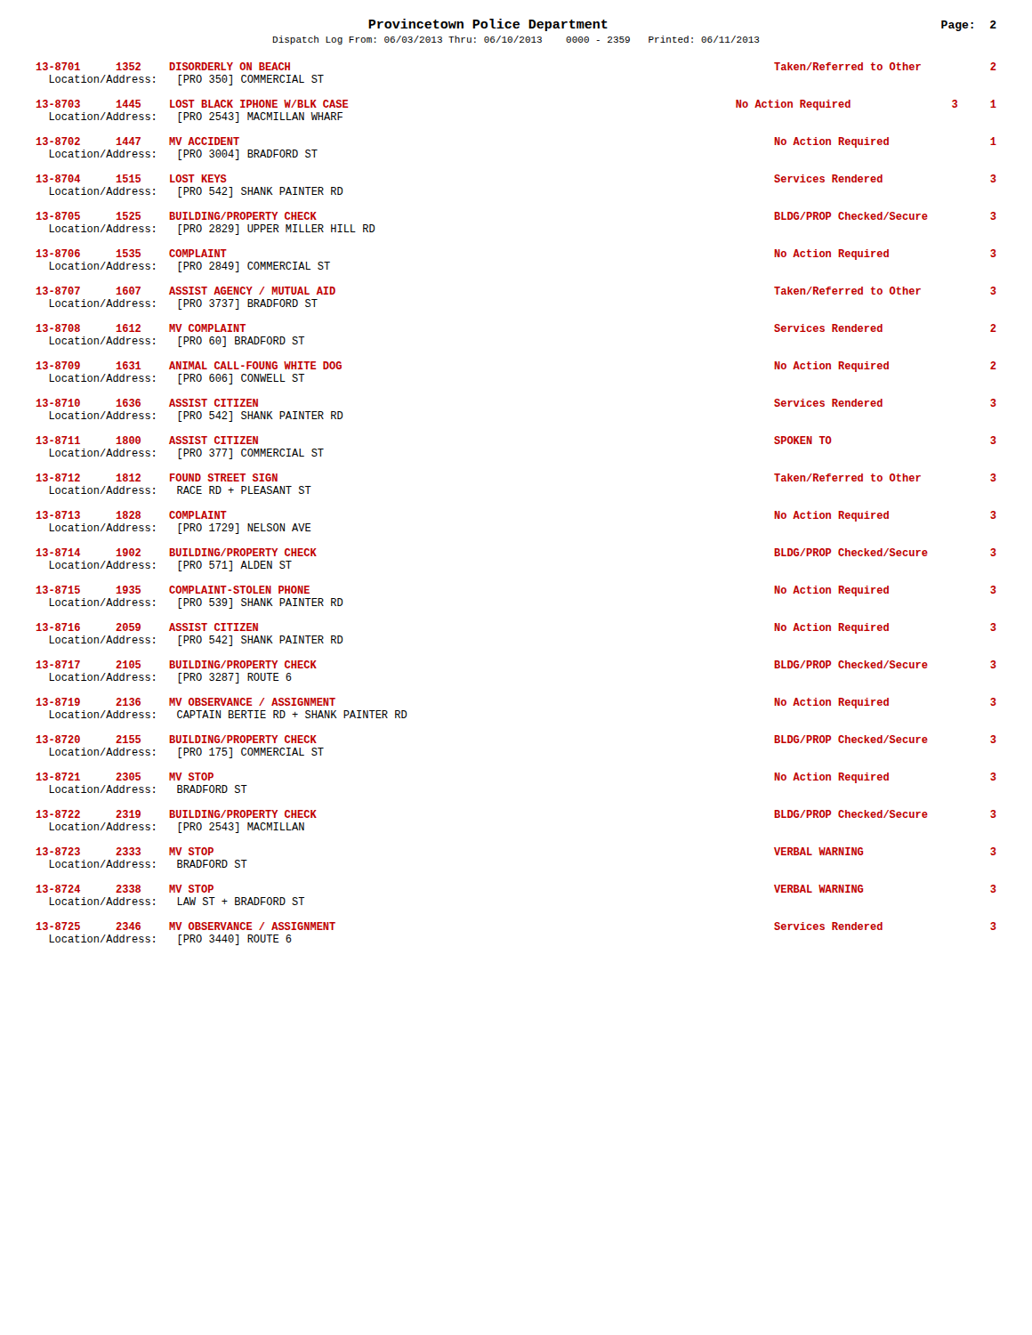Provincetown Police Department
Page: 2
Dispatch Log From: 06/03/2013 Thru: 06/10/2013 0000 - 2359 Printed: 06/11/2013
13-87011352 DISORDERLY ON BEACH Taken/Referred to Other 2
Location/Address: [PRO 350] COMMERCIAL ST
13-87031445 LOST BLACK IPHONE W/BLK CASE No Action Required 3 1
Location/Address: [PRO 2543] MACMILLAN WHARF
13-87021447 MV ACCIDENT No Action Required 1
Location/Address: [PRO 3004] BRADFORD ST
13-87041515 LOST KEYS Services Rendered 3
Location/Address: [PRO 542] SHANK PAINTER RD
13-87051525 BUILDING/PROPERTY CHECK BLDG/PROP Checked/Secure 3
Location/Address: [PRO 2829] UPPER MILLER HILL RD
13-87061535 COMPLAINT No Action Required 3
Location/Address: [PRO 2849] COMMERCIAL ST
13-87071607 ASSIST AGENCY / MUTUAL AID Taken/Referred to Other 3
Location/Address: [PRO 3737] BRADFORD ST
13-87081612 MV COMPLAINT Services Rendered 2
Location/Address: [PRO 60] BRADFORD ST
13-87091631 ANIMAL CALL-FOUNG WHITE DOG No Action Required 2
Location/Address: [PRO 606] CONWELL ST
13-87101636 ASSIST CITIZEN Services Rendered 3
Location/Address: [PRO 542] SHANK PAINTER RD
13-87111800 ASSIST CITIZEN SPOKEN TO 3
Location/Address: [PRO 377] COMMERCIAL ST
13-87121812 FOUND STREET SIGN Taken/Referred to Other 3
Location/Address: RACE RD + PLEASANT ST
13-87131828 COMPLAINT No Action Required 3
Location/Address: [PRO 1729] NELSON AVE
13-87141902 BUILDING/PROPERTY CHECK BLDG/PROP Checked/Secure 3
Location/Address: [PRO 571] ALDEN ST
13-87151935 COMPLAINT-STOLEN PHONE No Action Required 3
Location/Address: [PRO 539] SHANK PAINTER RD
13-87162059 ASSIST CITIZEN No Action Required 3
Location/Address: [PRO 542] SHANK PAINTER RD
13-87172105 BUILDING/PROPERTY CHECK BLDG/PROP Checked/Secure 3
Location/Address: [PRO 3287] ROUTE 6
13-87192136 MV OBSERVANCE / ASSIGNMENT No Action Required 3
Location/Address: CAPTAIN BERTIE RD + SHANK PAINTER RD
13-87202155 BUILDING/PROPERTY CHECK BLDG/PROP Checked/Secure 3
Location/Address: [PRO 175] COMMERCIAL ST
13-87212305 MV STOP No Action Required 3
Location/Address: BRADFORD ST
13-87222319 BUILDING/PROPERTY CHECK BLDG/PROP Checked/Secure 3
Location/Address: [PRO 2543] MACMILLAN
13-87232333 MV STOP VERBAL WARNING 3
Location/Address: BRADFORD ST
13-87242338 MV STOP VERBAL WARNING 3
Location/Address: LAW ST + BRADFORD ST
13-87252346 MV OBSERVANCE / ASSIGNMENT Services Rendered 3
Location/Address: [PRO 3440] ROUTE 6